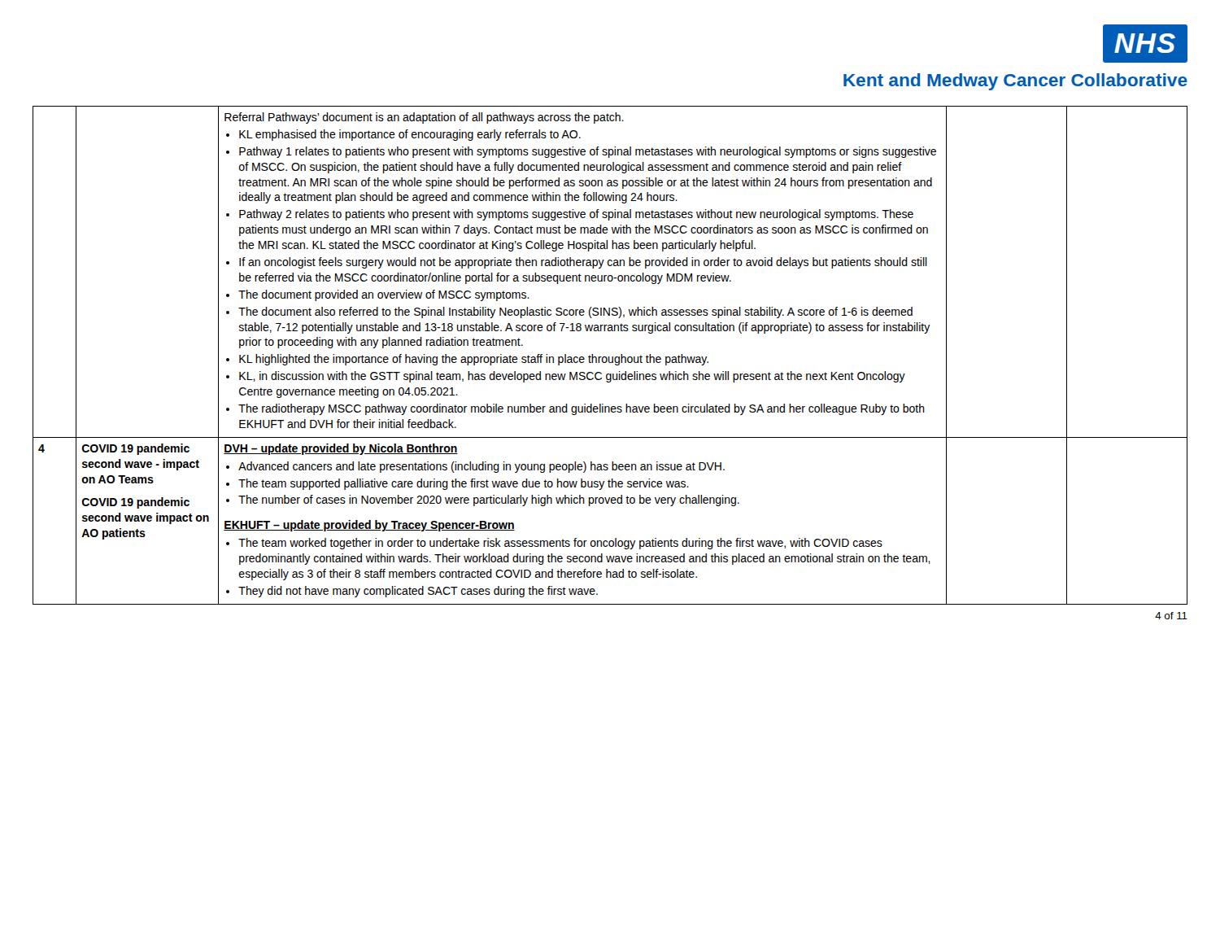NHS
Kent and Medway Cancer Collaborative
| | | Referral Pathways’ document is an adaptation of all pathways across the patch. KL emphasised the importance of encouraging early referrals to AO. Pathway 1 relates to patients who present with symptoms suggestive of spinal metastases with neurological symptoms or signs suggestive of MSCC. On suspicion, the patient should have a fully documented neurological assessment and commence steroid and pain relief treatment. An MRI scan of the whole spine should be performed as soon as possible or at the latest within 24 hours from presentation and ideally a treatment plan should be agreed and commence within the following 24 hours. Pathway 2 relates to patients who present with symptoms suggestive of spinal metastases without new neurological symptoms. These patients must undergo an MRI scan within 7 days. Contact must be made with the MSCC coordinators as soon as MSCC is confirmed on the MRI scan. KL stated the MSCC coordinator at King’s College Hospital has been particularly helpful. If an oncologist feels surgery would not be appropriate then radiotherapy can be provided in order to avoid delays but patients should still be referred via the MSCC coordinator/online portal for a subsequent neuro-oncology MDM review. The document provided an overview of MSCC symptoms. The document also referred to the Spinal Instability Neoplastic Score (SINS), which assesses spinal stability. A score of 1-6 is deemed stable, 7-12 potentially unstable and 13-18 unstable. A score of 7-18 warrants surgical consultation (if appropriate) to assess for instability prior to proceeding with any planned radiation treatment. KL highlighted the importance of having the appropriate staff in place throughout the pathway. KL, in discussion with the GSTT spinal team, has developed new MSCC guidelines which she will present at the next Kent Oncology Centre governance meeting on 04.05.2021. The radiotherapy MSCC pathway coordinator mobile number and guidelines have been circulated by SA and her colleague Ruby to both EKHUFT and DVH for their initial feedback. | | |
| 4 | COVID 19 pandemic second wave - impact on AO Teams COVID 19 pandemic second wave impact on AO patients | DVH – update provided by Nicola Bonthron Advanced cancers and late presentations (including in young people) has been an issue at DVH. The team supported palliative care during the first wave due to how busy the service was. The number of cases in November 2020 were particularly high which proved to be very challenging. EKHUFT – update provided by Tracey Spencer-Brown The team worked together in order to undertake risk assessments for oncology patients during the first wave, with COVID cases predominantly contained within wards. Their workload during the second wave increased and this placed an emotional strain on the team, especially as 3 of their 8 staff members contracted COVID and therefore had to self-isolate. They did not have many complicated SACT cases during the first wave. | | |
4 of 11